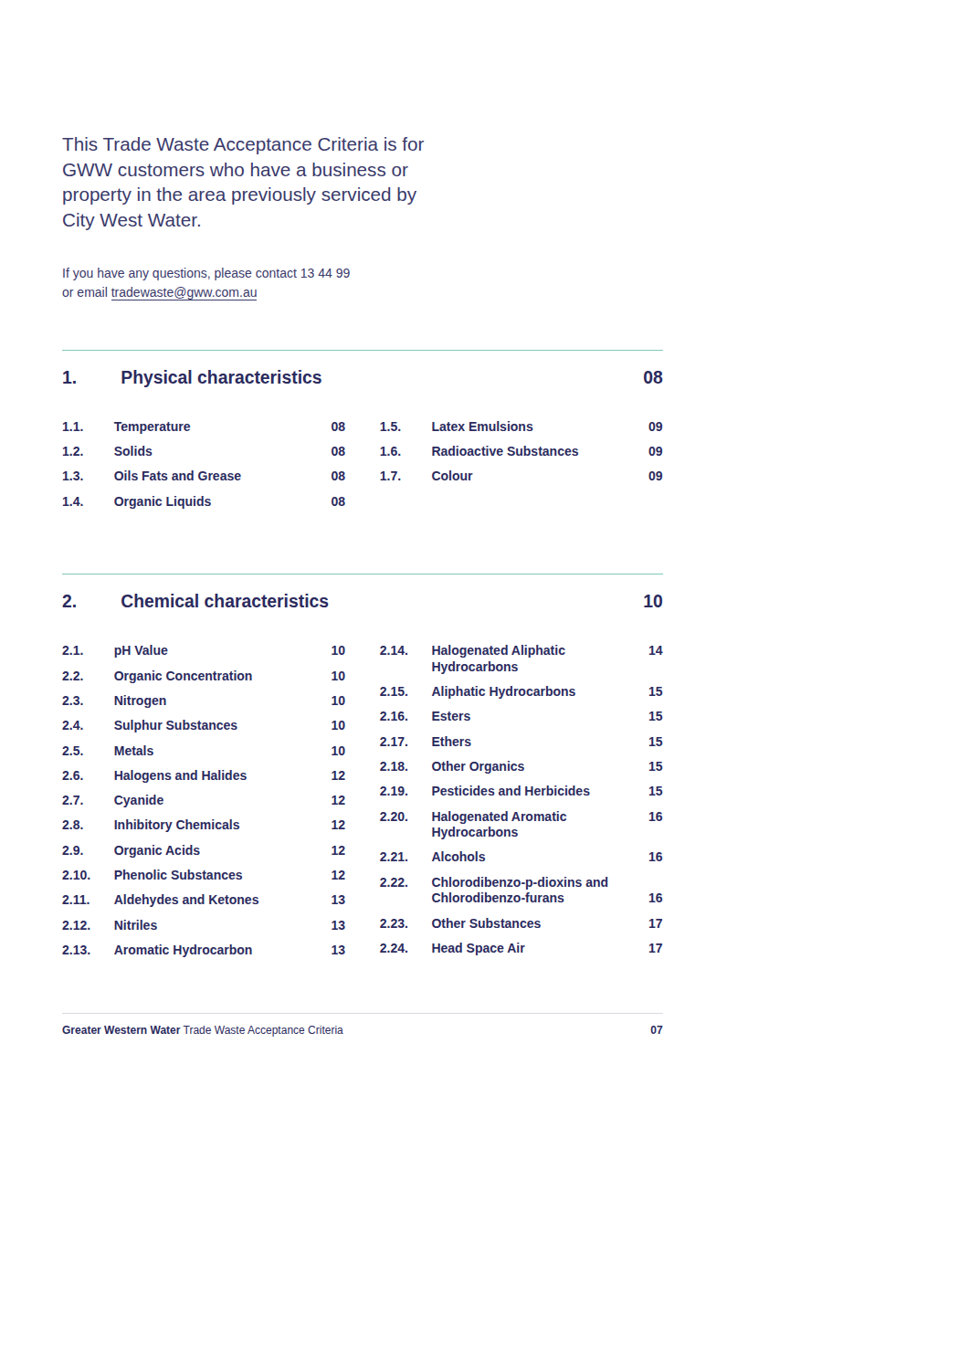This Trade Waste Acceptance Criteria is for GWW customers who have a business or property in the area previously serviced by City West Water.
If you have any questions, please contact 13 44 99
or email tradewaste@gww.com.au
1. Physical characteristics 08
| 1.1. | Temperature | 08 |
| 1.2. | Solids | 08 |
| 1.3. | Oils Fats and Grease | 08 |
| 1.4. | Organic Liquids | 08 |
| 1.5. | Latex Emulsions | 09 |
| 1.6. | Radioactive Substances | 09 |
| 1.7. | Colour | 09 |
2. Chemical characteristics 10
| 2.1. | pH Value | 10 |
| 2.2. | Organic Concentration | 10 |
| 2.3. | Nitrogen | 10 |
| 2.4. | Sulphur Substances | 10 |
| 2.5. | Metals | 10 |
| 2.6. | Halogens and Halides | 12 |
| 2.7. | Cyanide | 12 |
| 2.8. | Inhibitory Chemicals | 12 |
| 2.9. | Organic Acids | 12 |
| 2.10. | Phenolic Substances | 12 |
| 2.11. | Aldehydes and Ketones | 13 |
| 2.12. | Nitriles | 13 |
| 2.13. | Aromatic Hydrocarbon | 13 |
| 2.14. | Halogenated Aliphatic Hydrocarbons | 14 |
| 2.15. | Aliphatic Hydrocarbons | 15 |
| 2.16. | Esters | 15 |
| 2.17. | Ethers | 15 |
| 2.18. | Other Organics | 15 |
| 2.19. | Pesticides and Herbicides | 15 |
| 2.20. | Halogenated Aromatic Hydrocarbons | 16 |
| 2.21. | Alcohols | 16 |
| 2.22. | Chlorodibenzo-p-dioxins and Chlorodibenzo-furans | 16 |
| 2.23. | Other Substances | 17 |
| 2.24. | Head Space Air | 17 |
Greater Western Water Trade Waste Acceptance Criteria
07